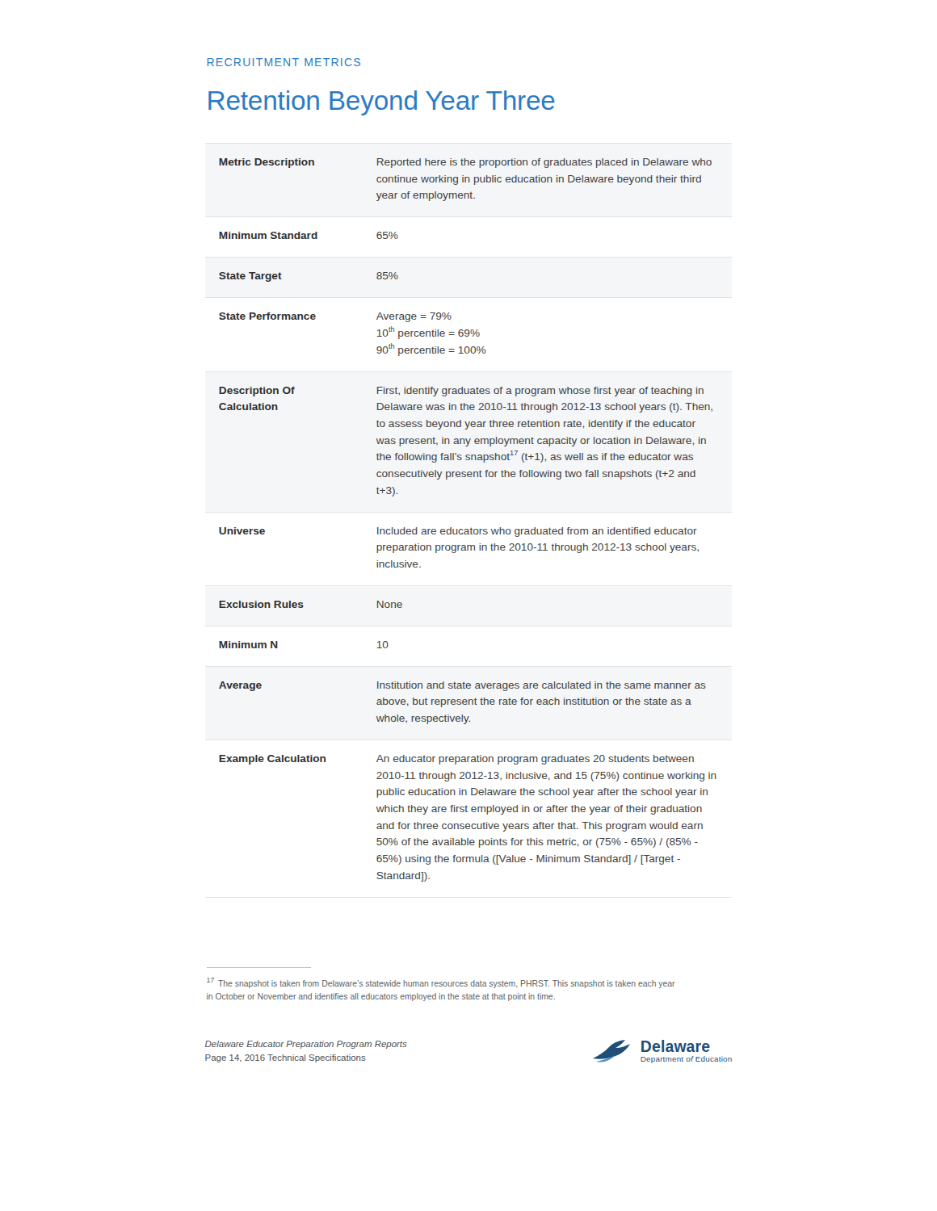Recruitment Metrics
Retention Beyond Year Three
| Metric Description | Reported here is the proportion of graduates placed in Delaware who continue working in public education in Delaware beyond their third year of employment. |
| Minimum Standard | 65% |
| State Target | 85% |
| State Performance | Average = 79% 10 th percentile = 69% 90 th percentile = 100% |
| Description Of Calculation | First, identify graduates of a program whose first year of teaching in Delaware was in the 2010-11 through 2012-13 school years (t). Then, to assess beyond year three retention rate, identify if the educator was present, in any employment capacity or location in Delaware, in the following fall’s snapshot 17 (t+1), as well as if the educator was consecutively present for the following two fall snapshots (t+2 and t+3). |
| Universe | Included are educators who graduated from an identified educator preparation program in the 2010-11 through 2012-13 school years, inclusive. |
| Exclusion Rules | None |
| Minimum N | 10 |
| Average | Institution and state averages are calculated in the same manner as above, but represent the rate for each institution or the state as a whole, respectively. |
| Example Calculation | An educator preparation program graduates 20 students between 2010-11 through 2012-13, inclusive, and 15 (75%) continue working in public education in Delaware the school year after the school year in which they are first employed in or after the year of their graduation and for three consecutive years after that. This program would earn 50% of the available points for this metric, or (75% - 65%) / (85% - 65%) using the formula ([Value - Minimum Standard] / [Target - Standard]). |
17 The snapshot is taken from Delaware’s statewide human resources data system, PHRST. This snapshot is taken each year in October or November and identifies all educators employed in the state at that point in time.
Delaware Educator Preparation Program Reports
Page 14, 2016 Technical Specifications
Delaware
Department of Education